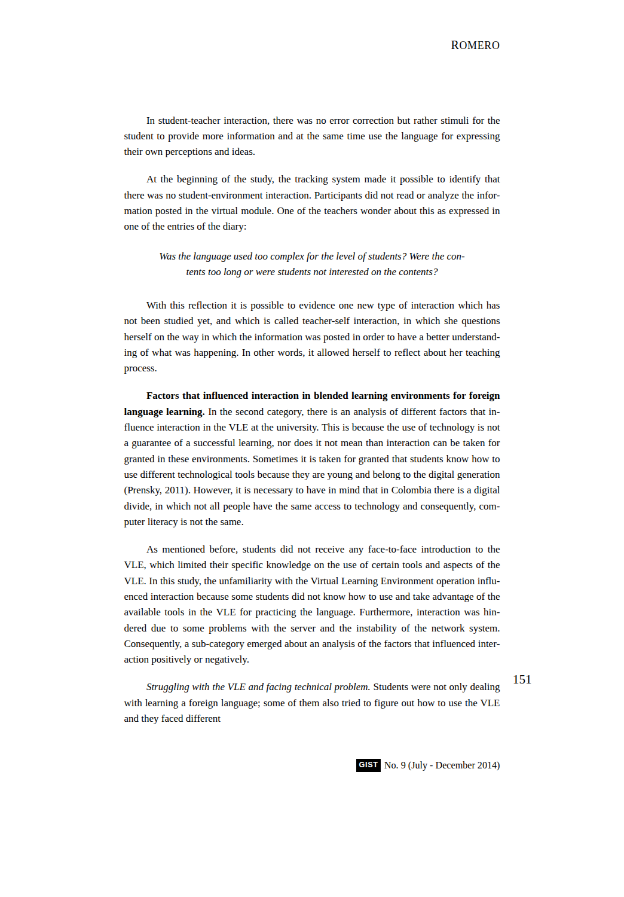ROMERO
In student-teacher interaction, there was no error correction but rather stimuli for the student to provide more information and at the same time use the language for expressing their own perceptions and ideas.
At the beginning of the study, the tracking system made it possible to identify that there was no student-environment interaction. Participants did not read or analyze the information posted in the virtual module. One of the teachers wonder about this as expressed in one of the entries of the diary:
Was the language used too complex for the level of students? Were the contents too long or were students not interested on the contents?
With this reflection it is possible to evidence one new type of interaction which has not been studied yet, and which is called teacher-self interaction, in which she questions herself on the way in which the information was posted in order to have a better understanding of what was happening. In other words, it allowed herself to reflect about her teaching process.
Factors that influenced interaction in blended learning environments for foreign language learning. In the second category, there is an analysis of different factors that influence interaction in the VLE at the university. This is because the use of technology is not a guarantee of a successful learning, nor does it not mean than interaction can be taken for granted in these environments. Sometimes it is taken for granted that students know how to use different technological tools because they are young and belong to the digital generation (Prensky, 2011). However, it is necessary to have in mind that in Colombia there is a digital divide, in which not all people have the same access to technology and consequently, computer literacy is not the same.
As mentioned before, students did not receive any face-to-face introduction to the VLE, which limited their specific knowledge on the use of certain tools and aspects of the VLE. In this study, the unfamiliarity with the Virtual Learning Environment operation influenced interaction because some students did not know how to use and take advantage of the available tools in the VLE for practicing the language. Furthermore, interaction was hindered due to some problems with the server and the instability of the network system. Consequently, a sub-category emerged about an analysis of the factors that influenced interaction positively or negatively.
Struggling with the VLE and facing technical problem. Students were not only dealing with learning a foreign language; some of them also tried to figure out how to use the VLE and they faced different
151
GISTNo. 9 (July - December 2014)